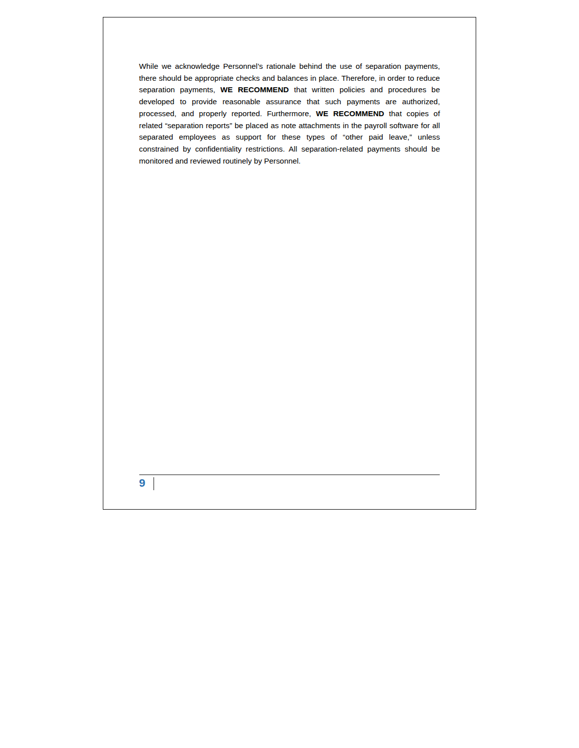While we acknowledge Personnel’s rationale behind the use of separation payments, there should be appropriate checks and balances in place. Therefore, in order to reduce separation payments, WE RECOMMEND that written policies and procedures be developed to provide reasonable assurance that such payments are authorized, processed, and properly reported. Furthermore, WE RECOMMEND that copies of related “separation reports” be placed as note attachments in the payroll software for all separated employees as support for these types of “other paid leave,” unless constrained by confidentiality restrictions. All separation-related payments should be monitored and reviewed routinely by Personnel.
9